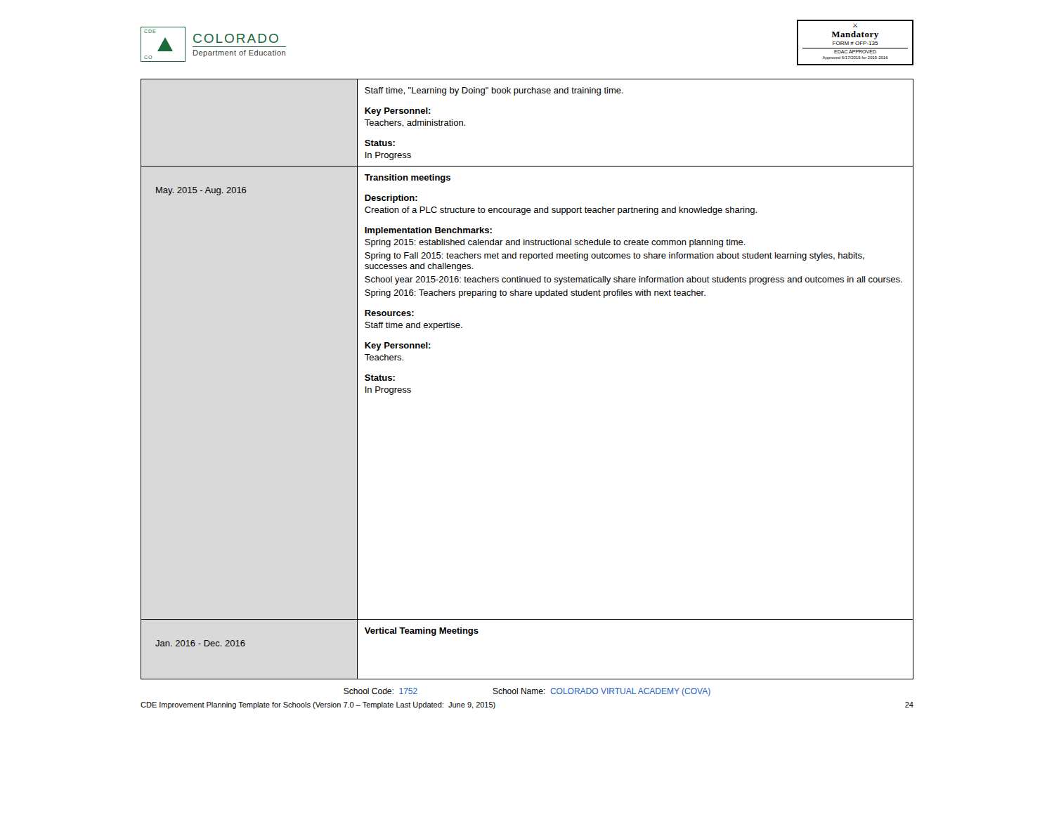CDE CO
COLORADO
Department of Education
⚔
Mandatory
FORM # OFP-135
EDAC APPROVED
Approved 6/17/2015 for 2015-2016
| | Staff time, "Learning by Doing" book purchase and training time. Key Personnel: Teachers, administration. Status: In Progress |
| May. 2015 - Aug. 2016 | Transition meetings Description: Creation of a PLC structure to encourage and support teacher partnering and knowledge sharing. Implementation Benchmarks: Spring 2015: established calendar and instructional schedule to create common planning time. Spring to Fall 2015: teachers met and reported meeting outcomes to share information about student learning styles, habits, successes and challenges. School year 2015-2016: teachers continued to systematically share information about students progress and outcomes in all courses. Spring 2016: Teachers preparing to share updated student profiles with next teacher. Resources: Staff time and expertise. Key Personnel: Teachers. Status: In Progress |
| Jan. 2016 - Dec. 2016 | Vertical Teaming Meetings |
School Code: 1752 School Name: COLORADO VIRTUAL ACADEMY (COVA)
CDE Improvement Planning Template for Schools (Version 7.0 – Template Last Updated: June 9, 2015) 24